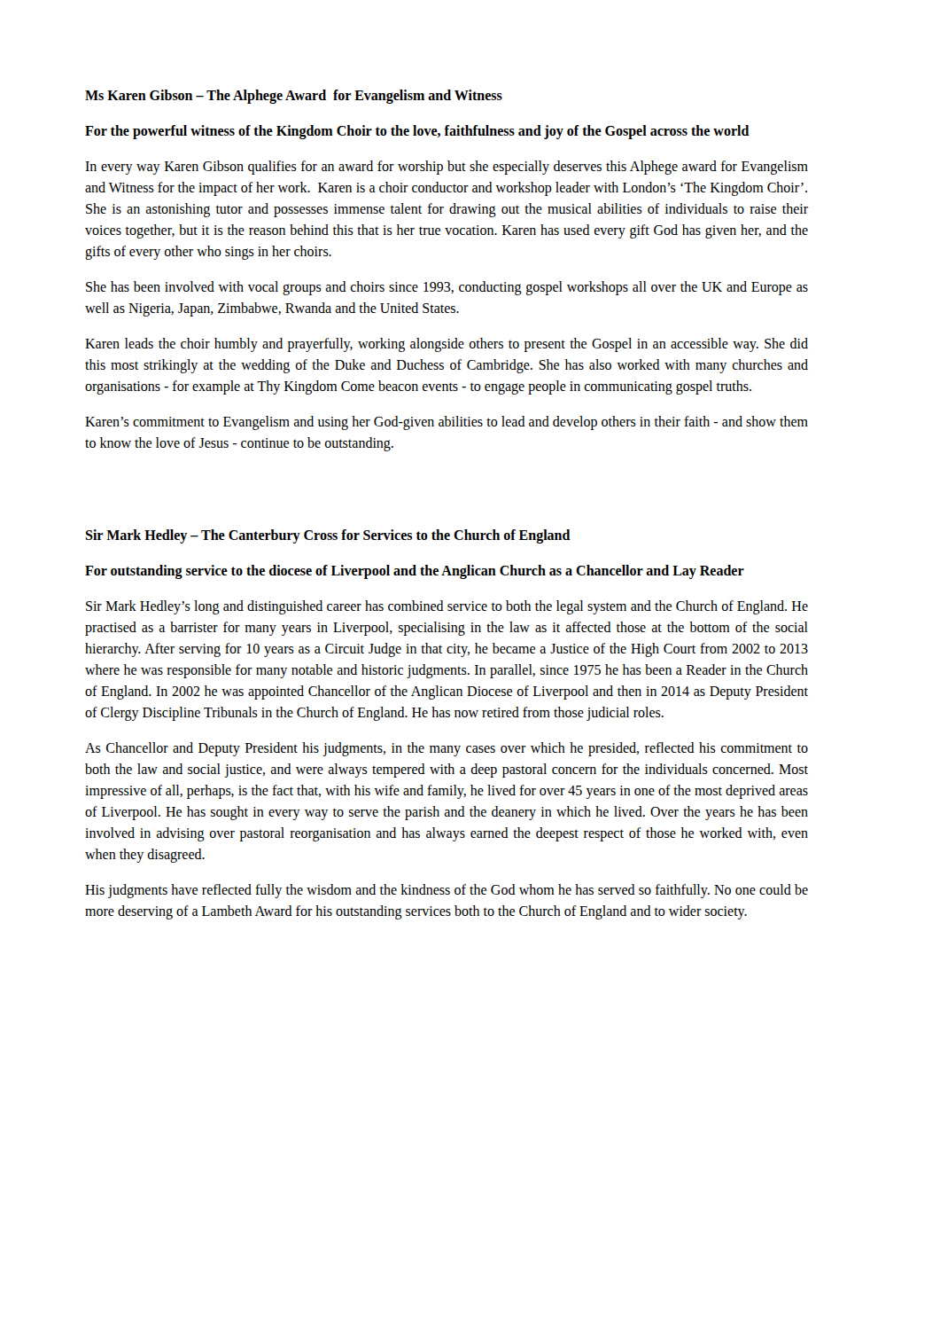Ms Karen Gibson – The Alphege Award for Evangelism and Witness
For the powerful witness of the Kingdom Choir to the love, faithfulness and joy of the Gospel across the world
In every way Karen Gibson qualifies for an award for worship but she especially deserves this Alphege award for Evangelism and Witness for the impact of her work. Karen is a choir conductor and workshop leader with London’s ‘The Kingdom Choir’. She is an astonishing tutor and possesses immense talent for drawing out the musical abilities of individuals to raise their voices together, but it is the reason behind this that is her true vocation. Karen has used every gift God has given her, and the gifts of every other who sings in her choirs.
She has been involved with vocal groups and choirs since 1993, conducting gospel workshops all over the UK and Europe as well as Nigeria, Japan, Zimbabwe, Rwanda and the United States.
Karen leads the choir humbly and prayerfully, working alongside others to present the Gospel in an accessible way. She did this most strikingly at the wedding of the Duke and Duchess of Cambridge. She has also worked with many churches and organisations - for example at Thy Kingdom Come beacon events - to engage people in communicating gospel truths.
Karen’s commitment to Evangelism and using her God-given abilities to lead and develop others in their faith - and show them to know the love of Jesus - continue to be outstanding.
Sir Mark Hedley – The Canterbury Cross for Services to the Church of England
For outstanding service to the diocese of Liverpool and the Anglican Church as a Chancellor and Lay Reader
Sir Mark Hedley’s long and distinguished career has combined service to both the legal system and the Church of England. He practised as a barrister for many years in Liverpool, specialising in the law as it affected those at the bottom of the social hierarchy. After serving for 10 years as a Circuit Judge in that city, he became a Justice of the High Court from 2002 to 2013 where he was responsible for many notable and historic judgments. In parallel, since 1975 he has been a Reader in the Church of England. In 2002 he was appointed Chancellor of the Anglican Diocese of Liverpool and then in 2014 as Deputy President of Clergy Discipline Tribunals in the Church of England. He has now retired from those judicial roles.
As Chancellor and Deputy President his judgments, in the many cases over which he presided, reflected his commitment to both the law and social justice, and were always tempered with a deep pastoral concern for the individuals concerned. Most impressive of all, perhaps, is the fact that, with his wife and family, he lived for over 45 years in one of the most deprived areas of Liverpool. He has sought in every way to serve the parish and the deanery in which he lived. Over the years he has been involved in advising over pastoral reorganisation and has always earned the deepest respect of those he worked with, even when they disagreed.
His judgments have reflected fully the wisdom and the kindness of the God whom he has served so faithfully. No one could be more deserving of a Lambeth Award for his outstanding services both to the Church of England and to wider society.